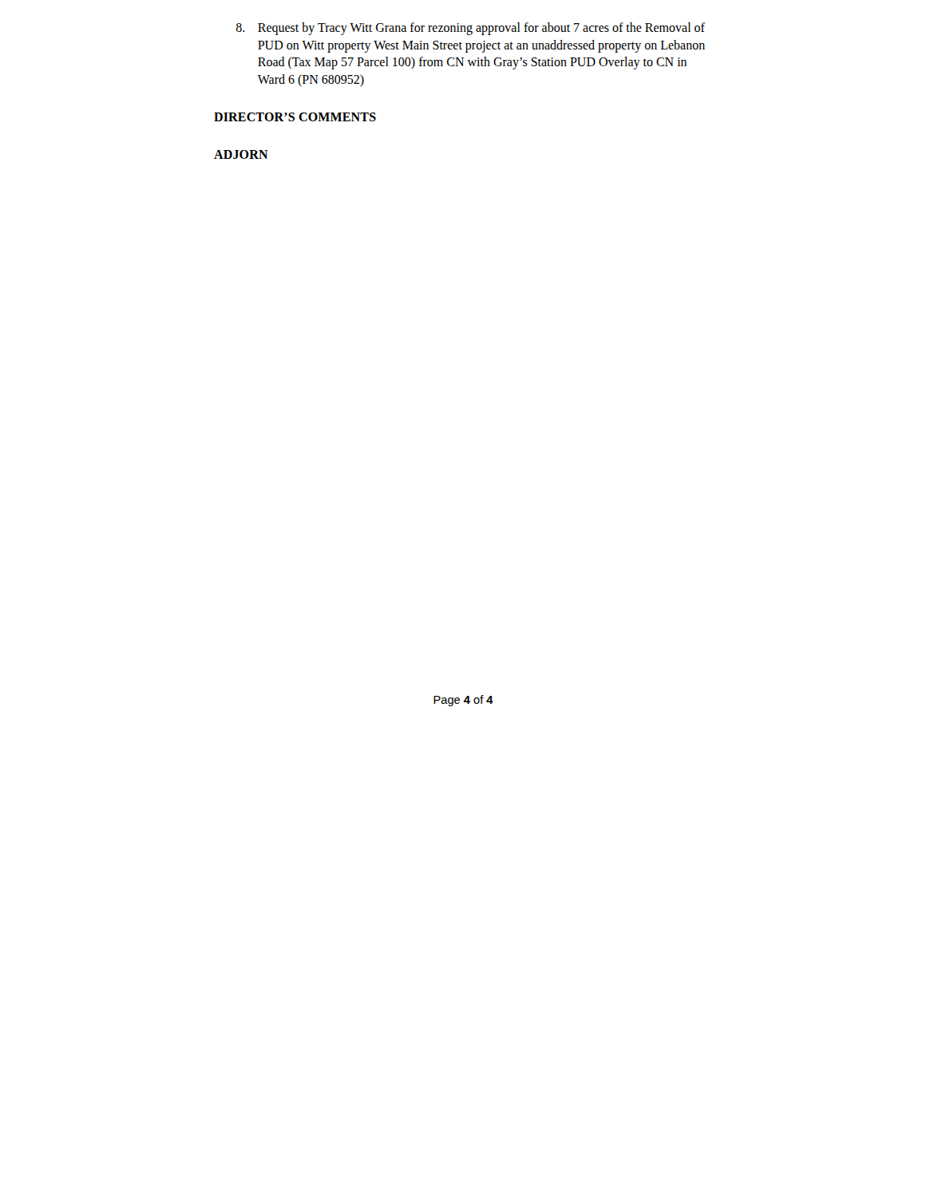Request by Tracy Witt Grana for rezoning approval for about 7 acres of the Removal of PUD on Witt property West Main Street project at an unaddressed property on Lebanon Road (Tax Map 57 Parcel 100) from CN with Gray’s Station PUD Overlay to CN in Ward 6 (PN 680952)
DIRECTOR’S COMMENTS
ADJORN
Page 4 of 4